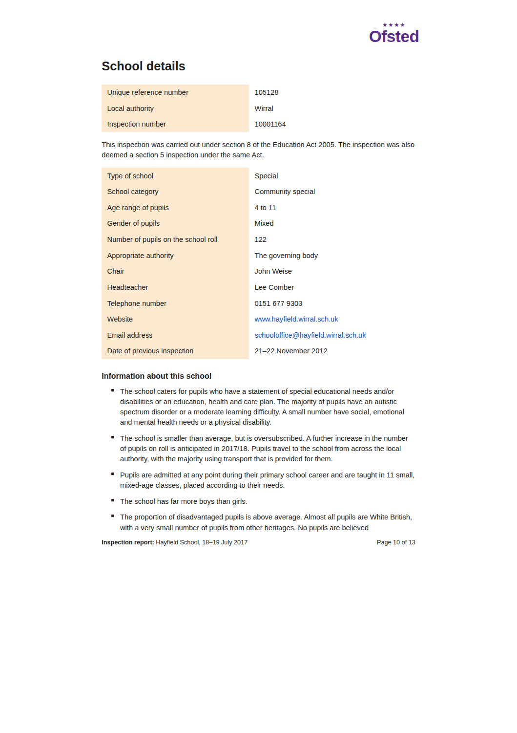★★★★
Ofsted
School details
| Unique reference number | 105128 |
| Local authority | Wirral |
| Inspection number | 10001164 |
This inspection was carried out under section 8 of the Education Act 2005. The inspection was also deemed a section 5 inspection under the same Act.
| Type of school | Special |
| School category | Community special |
| Age range of pupils | 4 to 11 |
| Gender of pupils | Mixed |
| Number of pupils on the school roll | 122 |
| Appropriate authority | The governing body |
| Chair | John Weise |
| Headteacher | Lee Comber |
| Telephone number | 0151 677 9303 |
| Website | www.hayfield.wirral.sch.uk |
| Email address | schooloffice@hayfield.wirral.sch.uk |
| Date of previous inspection | 21–22 November 2012 |
Information about this school
The school caters for pupils who have a statement of special educational needs and/or disabilities or an education, health and care plan. The majority of pupils have an autistic spectrum disorder or a moderate learning difficulty. A small number have social, emotional and mental health needs or a physical disability.
The school is smaller than average, but is oversubscribed. A further increase in the number of pupils on roll is anticipated in 2017/18. Pupils travel to the school from across the local authority, with the majority using transport that is provided for them.
Pupils are admitted at any point during their primary school career and are taught in 11 small, mixed-age classes, placed according to their needs.
The school has far more boys than girls.
The proportion of disadvantaged pupils is above average. Almost all pupils are White British, with a very small number of pupils from other heritages. No pupils are believed
Inspection report: Hayfield School, 18–19 July 2017
Page 10 of 13